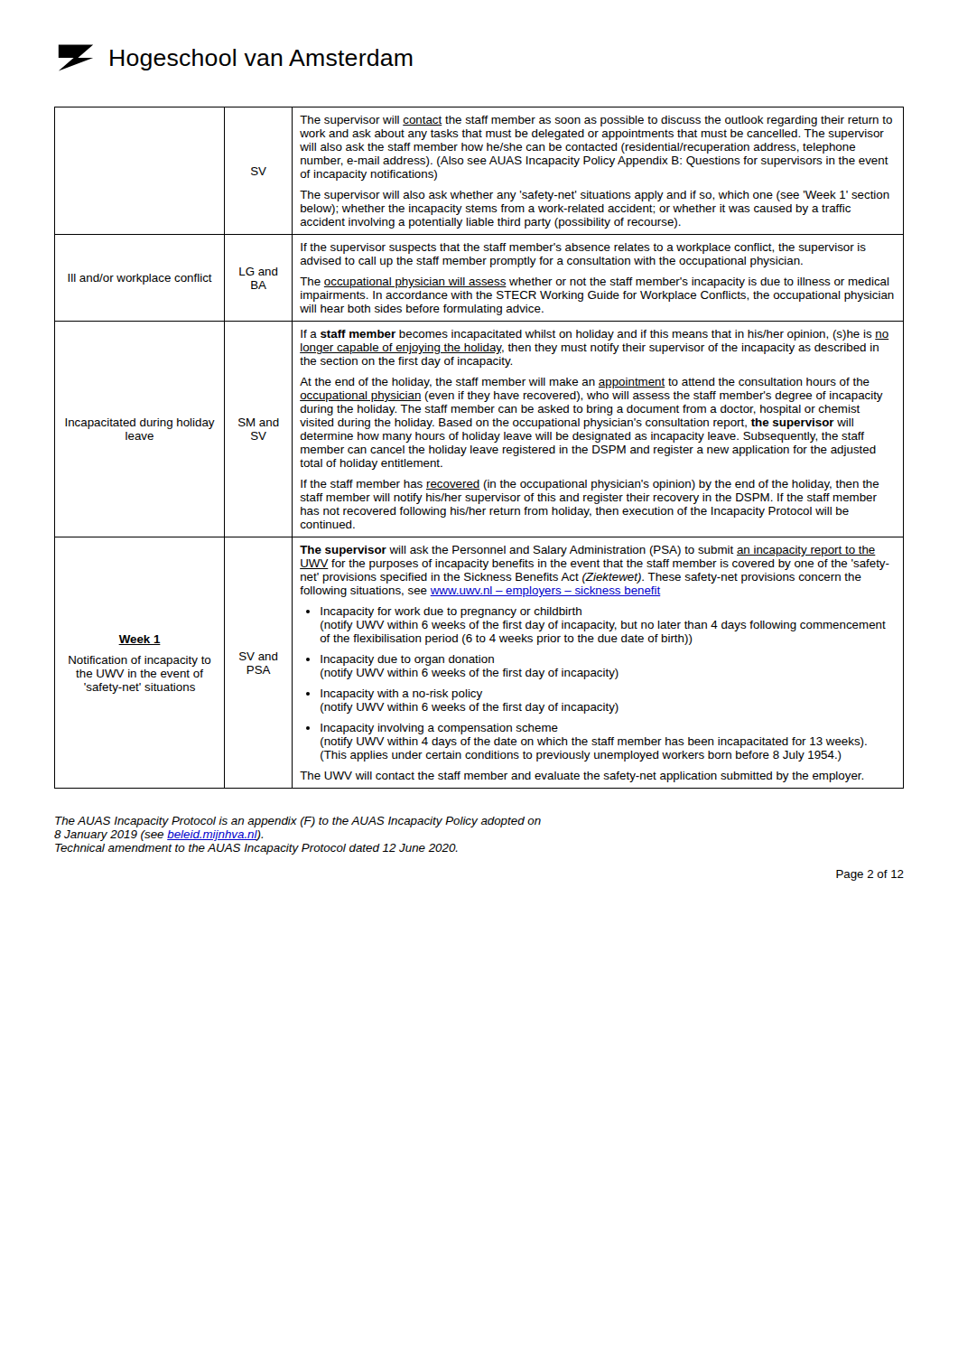Hogeschool van Amsterdam
| | SV | The supervisor will contact the staff member as soon as possible to discuss the outlook regarding their return to work and ask about any tasks that must be delegated or appointments that must be cancelled. The supervisor will also ask the staff member how he/she can be contacted (residential/recuperation address, telephone number, e-mail address). (Also see AUAS Incapacity Policy Appendix B: Questions for supervisors in the event of incapacity notifications) The supervisor will also ask whether any 'safety-net' situations apply and if so, which one (see 'Week 1' section below); whether the incapacity stems from a work-related accident; or whether it was caused by a traffic accident involving a potentially liable third party (possibility of recourse). |
| Ill and/or workplace conflict | LG and BA | If the supervisor suspects that the staff member's absence relates to a workplace conflict, the supervisor is advised to call up the staff member promptly for a consultation with the occupational physician. The occupational physician will assess whether or not the staff member's incapacity is due to illness or medical impairments. In accordance with the STECR Working Guide for Workplace Conflicts, the occupational physician will hear both sides before formulating advice. |
| Incapacitated during holiday leave | SM and SV | If a staff member becomes incapacitated whilst on holiday and if this means that in his/her opinion, (s)he is no longer capable of enjoying the holiday , then they must notify their supervisor of the incapacity as described in the section on the first day of incapacity. At the end of the holiday, the staff member will make an appointment to attend the consultation hours of the occupational physician (even if they have recovered), who will assess the staff member's degree of incapacity during the holiday. The staff member can be asked to bring a document from a doctor, hospital or chemist visited during the holiday. Based on the occupational physician's consultation report, the supervisor will determine how many hours of holiday leave will be designated as incapacity leave. Subsequently, the staff member can cancel the holiday leave registered in the DSPM and register a new application for the adjusted total of holiday entitlement. If the staff member has recovered (in the occupational physician's opinion) by the end of the holiday, then the staff member will notify his/her supervisor of this and register their recovery in the DSPM. If the staff member has not recovered following his/her return from holiday, then execution of the Incapacity Protocol will be continued. |
| Week 1 Notification of incapacity to the UWV in the event of 'safety-net' situations | SV and PSA | The supervisor will ask the Personnel and Salary Administration (PSA) to submit an incapacity report to the UWV for the purposes of incapacity benefits in the event that the staff member is covered by one of the 'safety-net' provisions specified in the Sickness Benefits Act (Ziektewet) . These safety-net provisions concern the following situations, see www.uwv.nl – employers – sickness benefit Incapacity for work due to pregnancy or childbirth (notify UWV within 6 weeks of the first day of incapacity, but no later than 4 days following commencement of the flexibilisation period (6 to 4 weeks prior to the due date of birth)) Incapacity due to organ donation (notify UWV within 6 weeks of the first day of incapacity) Incapacity with a no-risk policy (notify UWV within 6 weeks of the first day of incapacity) Incapacity involving a compensation scheme (notify UWV within 4 days of the date on which the staff member has been incapacitated for 13 weeks). (This applies under certain conditions to previously unemployed workers born before 8 July 1954.) The UWV will contact the staff member and evaluate the safety-net application submitted by the employer. |
The AUAS Incapacity Protocol is an appendix (F) to the AUAS Incapacity Policy adopted on
8 January 2019 (see beleid.mijnhva.nl).
Technical amendment to the AUAS Incapacity Protocol dated 12 June 2020.
Page 2 of 12